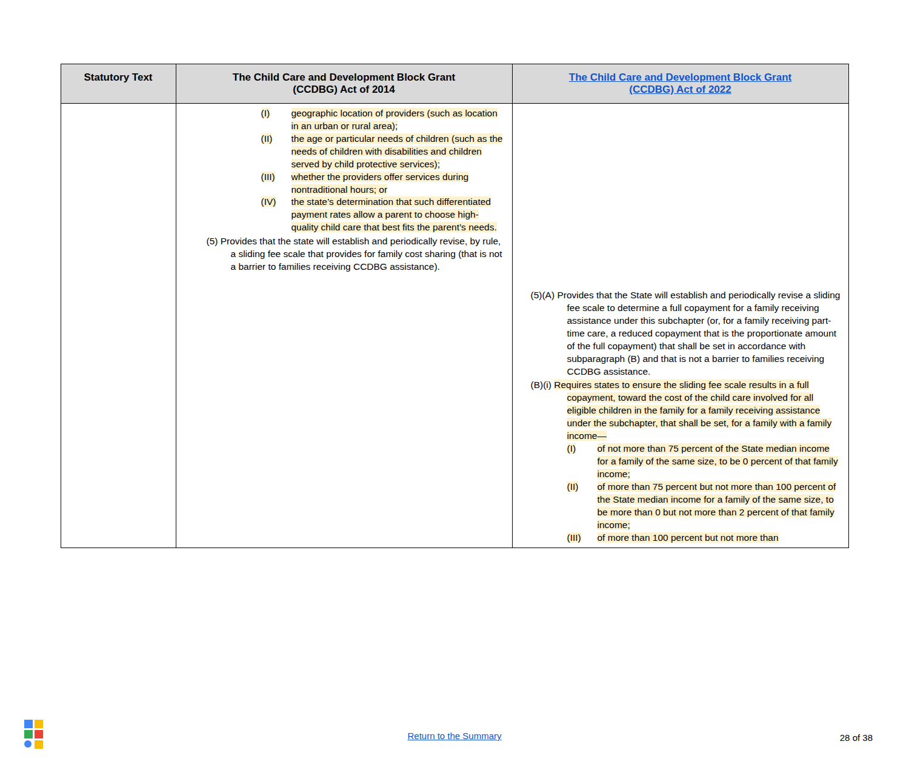| Statutory Text | The Child Care and Development Block Grant (CCDBG) Act of 2014 | The Child Care and Development Block Grant (CCDBG) Act of 2022 |
| --- | --- | --- |
| | (I) geographic location of providers (such as location in an urban or rural area); (II) the age or particular needs of children (such as the needs of children with disabilities and children served by child protective services); (III) whether the providers offer services during nontraditional hours; or (IV) the state’s determination that such differentiated payment rates allow a parent to choose high-quality child care that best fits the parent’s needs. (5) Provides that the state will establish and periodically revise, by rule, a sliding fee scale that provides for family cost sharing (that is not a barrier to families receiving CCDBG assistance). | (5)(A) Provides that the State will establish and periodically revise a sliding fee scale to determine a full copayment for a family receiving assistance under this subchapter (or, for a family receiving part-time care, a reduced copayment that is the proportionate amount of the full copayment) that shall be set in accordance with subparagraph (B) and that is not a barrier to families receiving CCDBG assistance. (B)(i) Requires states to ensure the sliding fee scale results in a full copayment, toward the cost of the child care involved for all eligible children in the family for a family receiving assistance under the subchapter, that shall be set, for a family with a family income— (I) of not more than 75 percent of the State median income for a family of the same size, to be 0 percent of that family income; (II) of more than 75 percent but not more than 100 percent of the State median income for a family of the same size, to be more than 0 but not more than 2 percent of that family income; (III) of more than 100 percent but not more than |
Return to the Summary
28 of 38